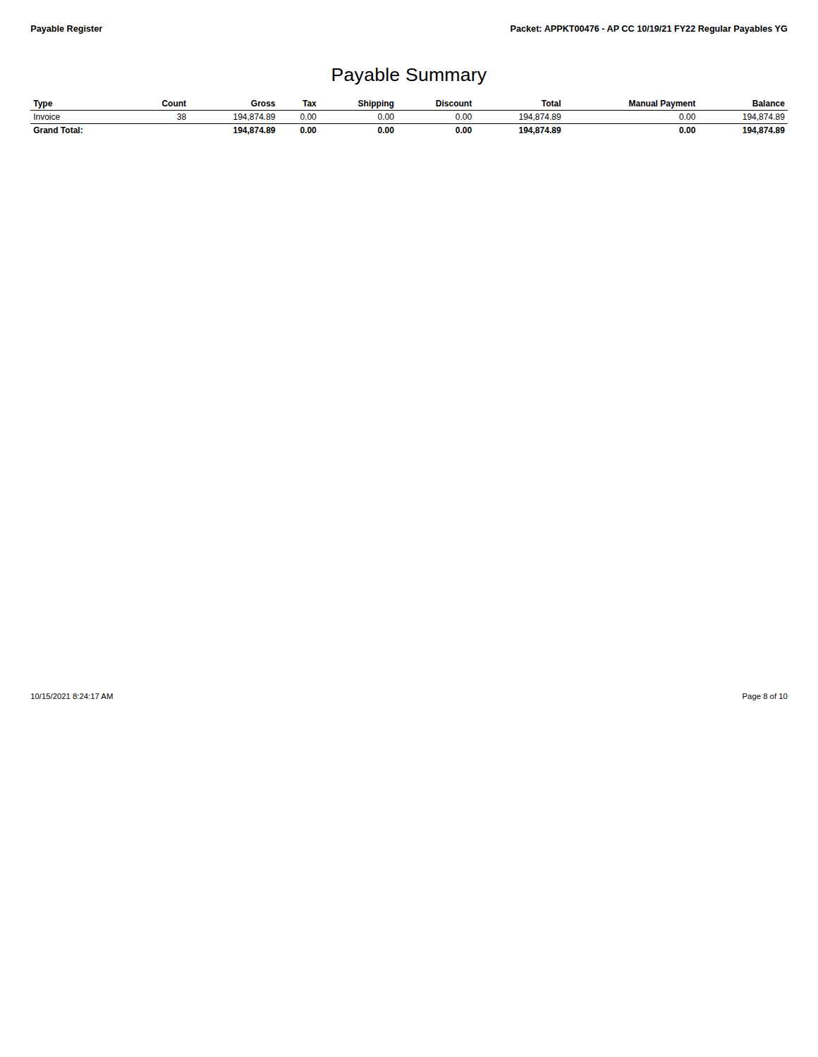Payable Register
Packet: APPKT00476 - AP CC 10/19/21 FY22 Regular Payables YG
Payable Summary
| Type | Count | Gross | Tax | Shipping | Discount | Total | Manual Payment | Balance |
| --- | --- | --- | --- | --- | --- | --- | --- | --- |
| Invoice | 38 | 194,874.89 | 0.00 | 0.00 | 0.00 | 194,874.89 | 0.00 | 194,874.89 |
| Grand Total: | | 194,874.89 | 0.00 | 0.00 | 0.00 | 194,874.89 | 0.00 | 194,874.89 |
10/15/2021 8:24:17 AM
Page 8 of 10